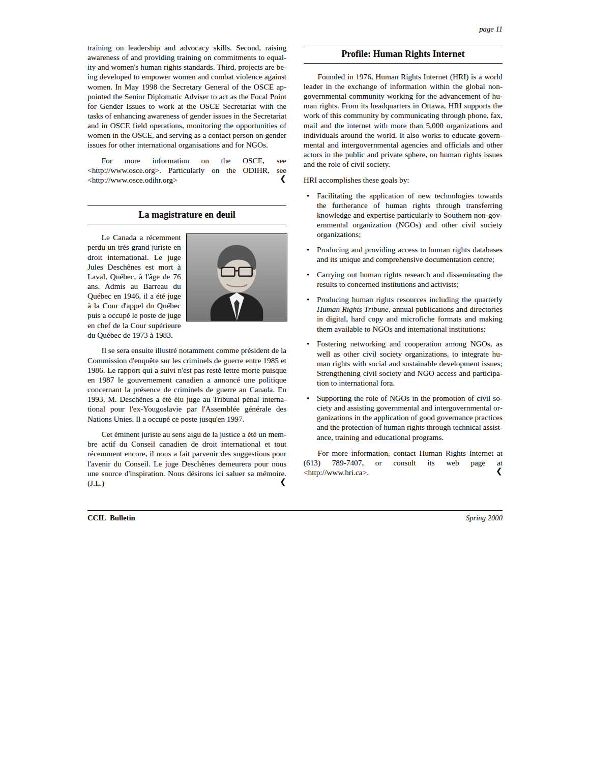page 11
training on leadership and advocacy skills. Second, raising awareness of and providing training on commitments to equality and women's human rights standards. Third, projects are being developed to empower women and combat violence against women. In May 1998 the Secretary General of the OSCE appointed the Senior Diplomatic Adviser to act as the Focal Point for Gender Issues to work at the OSCE Secretariat with the tasks of enhancing awareness of gender issues in the Secretariat and in OSCE field operations, monitoring the opportunities of women in the OSCE, and serving as a contact person on gender issues for other international organisations and for NGOs.
For more information on the OSCE, see <http://www.osce.org>. Particularly on the ODIHR, see <http://www.osce.odihr.org> ❮
La magistrature en deuil
Le Canada a récemment perdu un très grand juriste en droit international. Le juge Jules Deschênes est mort à Laval, Québec, à l'âge de 76 ans. Admis au Barreau du Québec en 1946, il a été juge à la Cour d'appel du Québec puis a occupé le poste de juge en chef de la Cour supérieure du Québec de 1973 à 1983.
Il se sera ensuite illustré notamment comme président de la Commission d'enquête sur les criminels de guerre entre 1985 et 1986. Le rapport qui a suivi n'est pas resté lettre morte puisque en 1987 le gouvernement canadien a annoncé une politique concernant la présence de criminels de guerre au Canada. En 1993, M. Deschênes a été élu juge au Tribunal pénal international pour l'ex-Yougoslavie par l'Assemblée générale des Nations Unies. Il a occupé ce poste jusqu'en 1997.
Cet éminent juriste au sens aigu de la justice a été un membre actif du Conseil canadien de droit international et tout récemment encore, il nous a fait parvenir des suggestions pour l'avenir du Conseil. Le juge Deschênes demeurera pour nous une source d'inspiration. Nous désirons ici saluer sa mémoire. (J.L.) ❮
Profile: Human Rights Internet
Founded in 1976, Human Rights Internet (HRI) is a world leader in the exchange of information within the global non-governmental community working for the advancement of human rights. From its headquarters in Ottawa, HRI supports the work of this community by communicating through phone, fax, mail and the internet with more than 5,000 organizations and individuals around the world. It also works to educate governmental and intergovernmental agencies and officials and other actors in the public and private sphere, on human rights issues and the role of civil society.
HRI accomplishes these goals by:
Facilitating the application of new technologies towards the furtherance of human rights through transferring knowledge and expertise particularly to Southern non-governmental organization (NGOs) and other civil society organizations;
Producing and providing access to human rights databases and its unique and comprehensive documentation centre;
Carrying out human rights research and disseminating the results to concerned institutions and activists;
Producing human rights resources including the quarterly Human Rights Tribune, annual publications and directories in digital, hard copy and microfiche formats and making them available to NGOs and international institutions;
Fostering networking and cooperation among NGOs, as well as other civil society organizations, to integrate human rights with social and sustainable development issues; Strengthening civil society and NGO access and participation to international fora.
Supporting the role of NGOs in the promotion of civil society and assisting governmental and intergovernmental organizations in the application of good governance practices and the protection of human rights through technical assistance, training and educational programs.
For more information, contact Human Rights Internet at (613) 789-7407, or consult its web page at <http://www.hri.ca>. ❮
CCIL Bulletin
Spring 2000